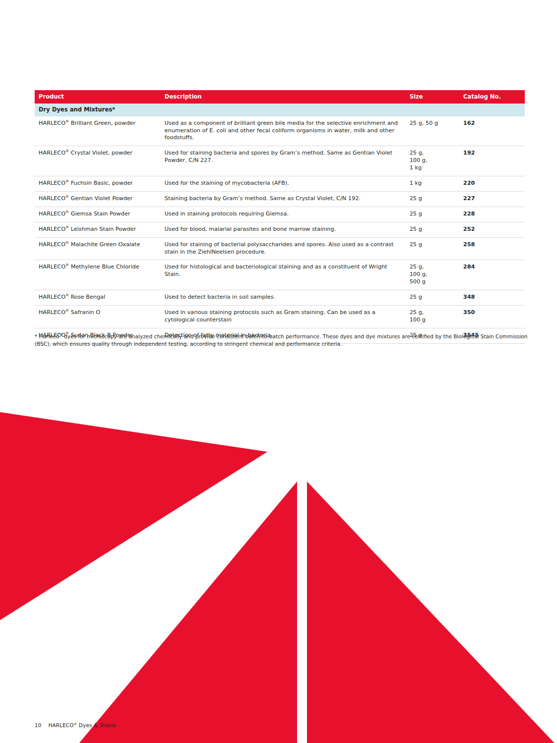| Product | Description | Size | Catalog No. |
| --- | --- | --- | --- |
| Dry Dyes and Mixtures* |
| HARLECO ® Brilliant Green, powder | Used as a component of brilliant green bile media for the selective enrichment and enumeration of E. coli and other fecal coliform organisms in water, milk and other foodstuffs. | 25 g, 50 g | 162 |
| HARLECO ® Crystal Violet, powder | Used for staining bacteria and spores by Gram’s method. Same as Gentian Violet Powder, C/N 227. | 25 g, 100 g, 1 kg | 192 |
| HARLECO ® Fuchsin Basic, powder | Used for the staining of mycobacteria (AFB). | 1 kg | 220 |
| HARLECO ® Gentian Violet Powder | Staining bacteria by Gram’s method. Same as Crystal Violet, C/N 192. | 25 g | 227 |
| HARLECO ® Giemsa Stain Powder | Used in staining protocols requiring Giemsa. | 25 g | 228 |
| HARLECO ® Leishman Stain Powder | Used for blood, malarial parasites and bone marrow staining. | 25 g | 252 |
| HARLECO ® Malachite Green Oxalate | Used for staining of bacterial polysaccharides and spores. Also used as a contrast stain in the ZiehlNeelsen procedure. | 25 g | 258 |
| HARLECO ® Methylene Blue Chloride | Used for histological and bacteriological staining and as a constituent of Wright Stain. | 25 g, 100 g, 500 g | 284 |
| HARLECO ® Rose Bengal | Used to detect bacteria in soil samples. | 25 g | 348 |
| HARLECO ® Safranin O | Used in various staining protocols such as Gram staining. Can be used as a cytological counterstain | 25 g, 100 g | 350 |
| HARLECO ® Sudan Black B Powder | Detection of fatty material in bacteria. | 25 g | 3545 |
* Harleco® dyes for microscopy are analyzed chemically and provide consistent batch-to-batch performance. These dyes and dye mixtures are certified by the Biological Stain Commission (BSC), which ensures quality through independent testing, according to stringent chemical and performance criteria.
10 HARLECO® Dyes & Stains